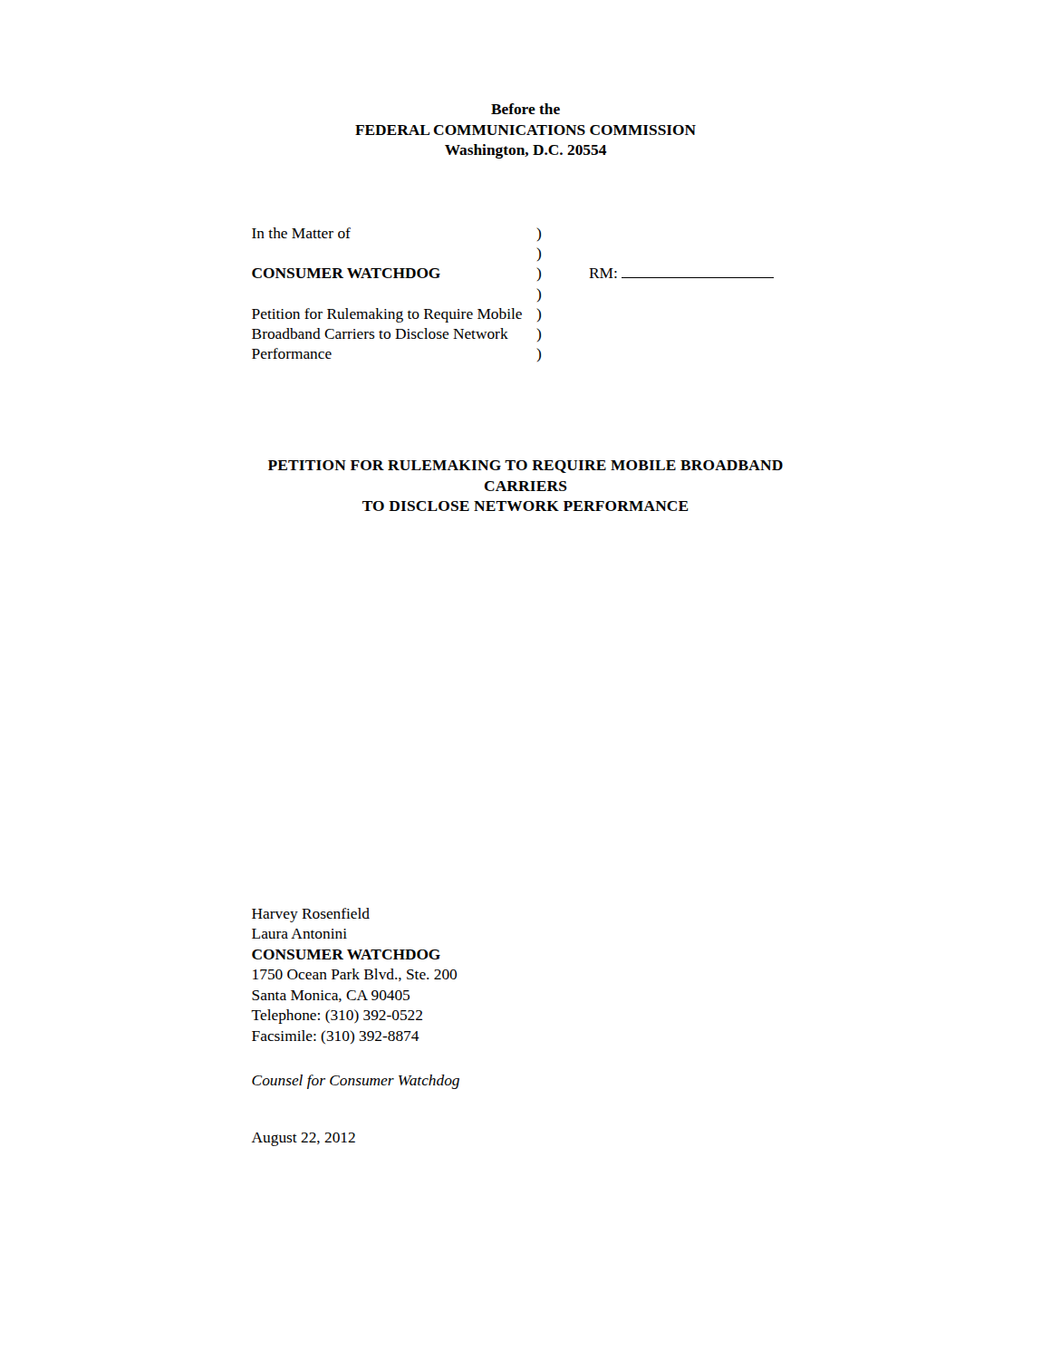Before the
FEDERAL COMMUNICATIONS COMMISSION
Washington, D.C. 20554
| In the Matter of | ) | |
| | ) | |
| CONSUMER WATCHDOG | ) | RM: |
| | ) | |
| Petition for Rulemaking to Require Mobile | ) | |
| Broadband Carriers to Disclose Network | ) | |
| Performance | ) | |
PETITION FOR RULEMAKING TO REQUIRE MOBILE BROADBAND CARRIERS
TO DISCLOSE NETWORK PERFORMANCE
Harvey Rosenfield
Laura Antonini
CONSUMER WATCHDOG
1750 Ocean Park Blvd., Ste. 200
Santa Monica, CA 90405
Telephone: (310) 392-0522
Facsimile: (310) 392-8874
Counsel for Consumer Watchdog
August 22, 2012